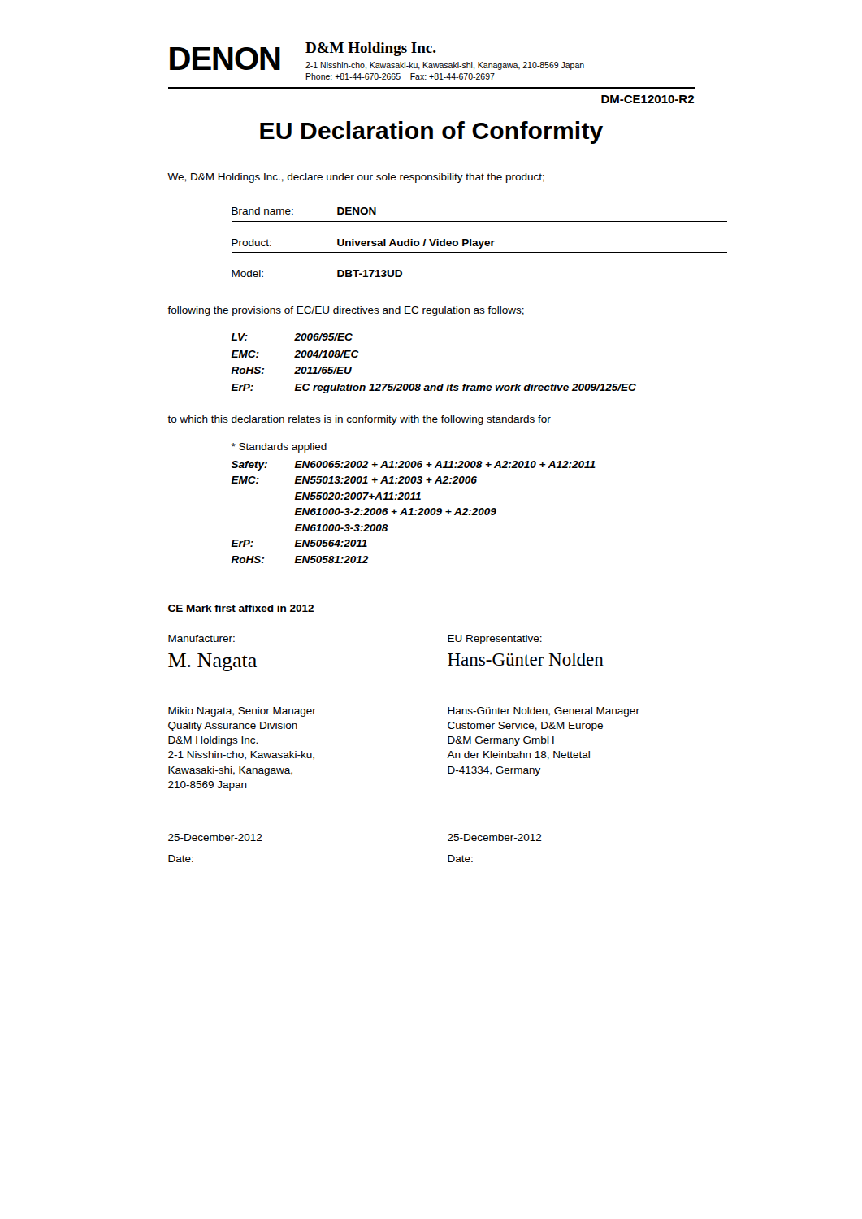DENON
D&M Holdings Inc.
2-1 Nisshin-cho, Kawasaki-ku, Kawasaki-shi, Kanagawa, 210-8569 Japan
Phone: +81-44-670-2665 Fax: +81-44-670-2697
DM-CE12010-R2
EU Declaration of Conformity
We, D&M Holdings Inc., declare under our sole responsibility that the product;
Brand name:
DENON
Product:
Universal Audio / Video Player
Model:
DBT-1713UD
following the provisions of EC/EU directives and EC regulation as follows;
LV: 2006/95/EC
EMC: 2004/108/EC
RoHS: 2011/65/EU
ErP: EC regulation 1275/2008 and its frame work directive 2009/125/EC
to which this declaration relates is in conformity with the following standards for
* Standards applied
Safety: EN60065:2002 + A1:2006 + A11:2008 + A2:2010 + A12:2011
EMC: EN55013:2001 + A1:2003 + A2:2006
EN55020:2007+A11:2011
EN61000-3-2:2006 + A1:2009 + A2:2009
EN61000-3-3:2008
ErP: EN50564:2011
RoHS: EN50581:2012
CE Mark first affixed in 2012
Manufacturer:
M. Nagata
Mikio Nagata, Senior Manager
Quality Assurance Division
D&M Holdings Inc.
2-1 Nisshin-cho, Kawasaki-ku,
Kawasaki-shi, Kanagawa,
210-8569 Japan
EU Representative:
Hans-Günter Nolden
Hans-Günter Nolden, General Manager
Customer Service, D&M Europe
D&M Germany GmbH
An der Kleinbahn 18, Nettetal
D-41334, Germany
25-December-2012
Date:
25-December-2012
Date: